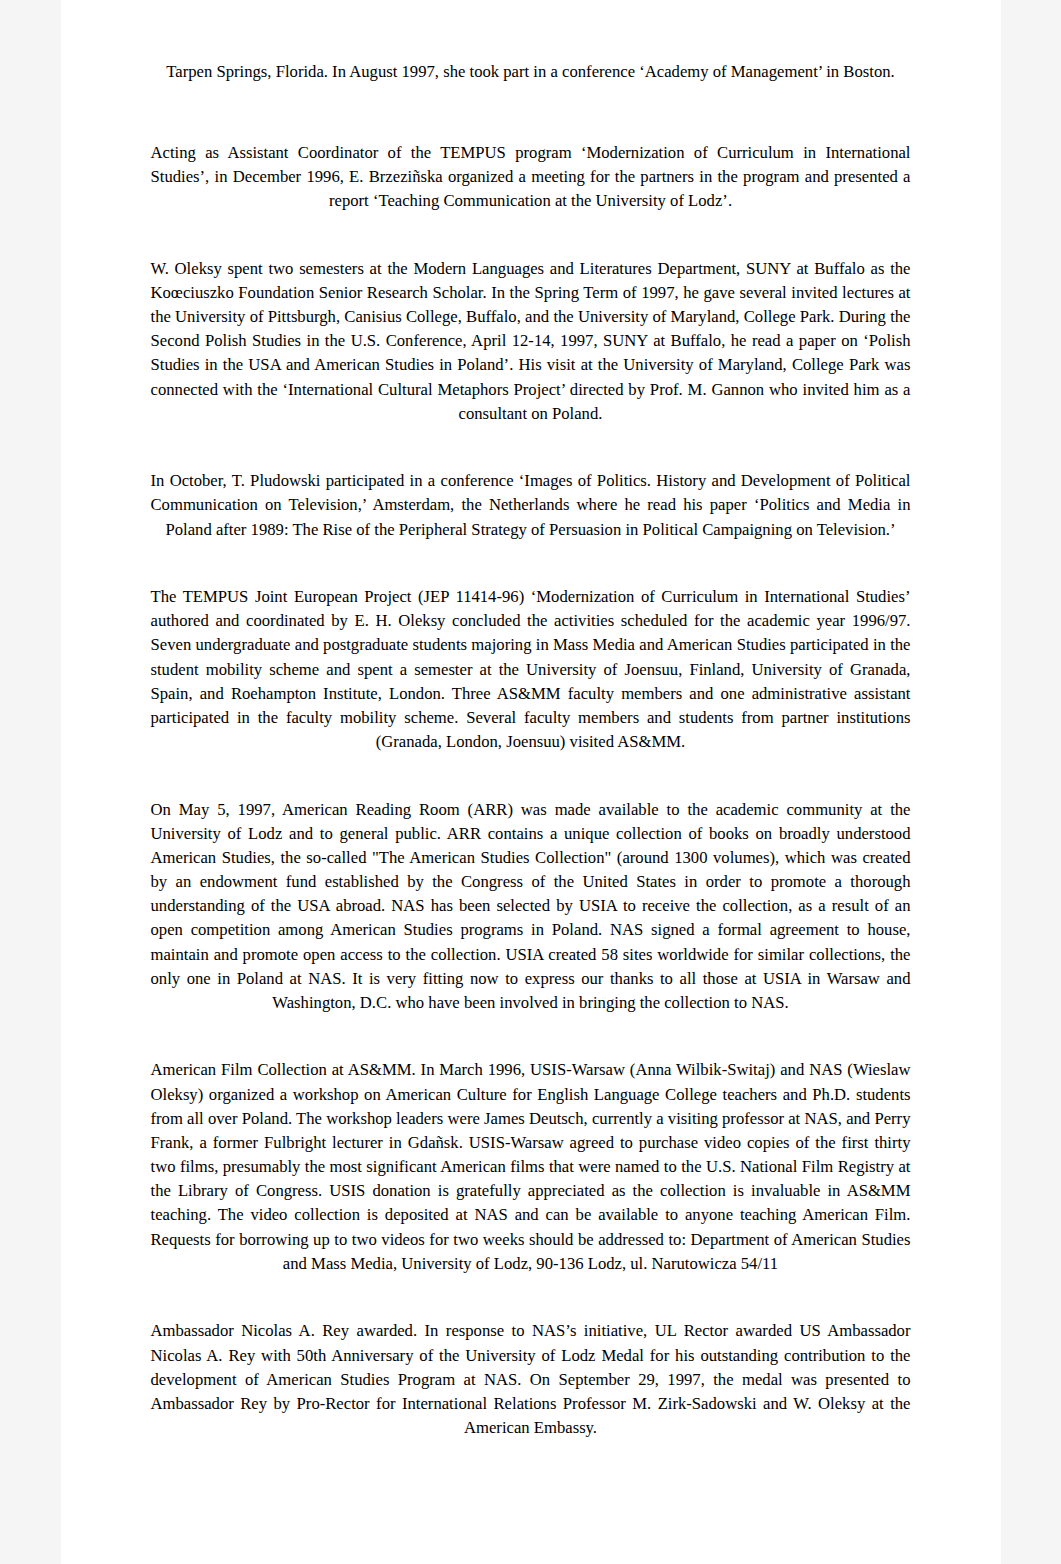Tarpen Springs, Florida. In August 1997, she took part in a conference ‘Academy of Management’ in Boston.
Acting as Assistant Coordinator of the TEMPUS program ‘Modernization of Curriculum in International Studies’, in December 1996, E. Brzeziñska organized a meeting for the partners in the program and presented a report ‘Teaching Communication at the University of Lodz’.
W. Oleksy spent two semesters at the Modern Languages and Literatures Department, SUNY at Buffalo as the Koœciuszko Foundation Senior Research Scholar. In the Spring Term of 1997, he gave several invited lectures at the University of Pittsburgh, Canisius College, Buffalo, and the University of Maryland, College Park. During the Second Polish Studies in the U.S. Conference, April 12-14, 1997, SUNY at Buffalo, he read a paper on ‘Polish Studies in the USA and American Studies in Poland’. His visit at the University of Maryland, College Park was connected with the ‘International Cultural Metaphors Project’ directed by Prof. M. Gannon who invited him as a consultant on Poland.
In October, T. Pludowski participated in a conference ‘Images of Politics. History and Development of Political Communication on Television,’ Amsterdam, the Netherlands where he read his paper ‘Politics and Media in Poland after 1989: The Rise of the Peripheral Strategy of Persuasion in Political Campaigning on Television.’
The TEMPUS Joint European Project (JEP 11414-96) ‘Modernization of Curriculum in International Studies’ authored and coordinated by E. H. Oleksy concluded the activities scheduled for the academic year 1996/97. Seven undergraduate and postgraduate students majoring in Mass Media and American Studies participated in the student mobility scheme and spent a semester at the University of Joensuu, Finland, University of Granada, Spain, and Roehampton Institute, London. Three AS&MM faculty members and one administrative assistant participated in the faculty mobility scheme. Several faculty members and students from partner institutions (Granada, London, Joensuu) visited AS&MM.
On May 5, 1997, American Reading Room (ARR) was made available to the academic community at the University of Lodz and to general public. ARR contains a unique collection of books on broadly understood American Studies, the so-called "The American Studies Collection" (around 1300 volumes), which was created by an endowment fund established by the Congress of the United States in order to promote a thorough understanding of the USA abroad. NAS has been selected by USIA to receive the collection, as a result of an open competition among American Studies programs in Poland. NAS signed a formal agreement to house, maintain and promote open access to the collection. USIA created 58 sites worldwide for similar collections, the only one in Poland at NAS. It is very fitting now to express our thanks to all those at USIA in Warsaw and Washington, D.C. who have been involved in bringing the collection to NAS.
American Film Collection at AS&MM. In March 1996, USIS-Warsaw (Anna Wilbik-Switaj) and NAS (Wieslaw Oleksy) organized a workshop on American Culture for English Language College teachers and Ph.D. students from all over Poland. The workshop leaders were James Deutsch, currently a visiting professor at NAS, and Perry Frank, a former Fulbright lecturer in Gdañsk. USIS-Warsaw agreed to purchase video copies of the first thirty two films, presumably the most significant American films that were named to the U.S. National Film Registry at the Library of Congress. USIS donation is gratefully appreciated as the collection is invaluable in AS&MM teaching. The video collection is deposited at NAS and can be available to anyone teaching American Film. Requests for borrowing up to two videos for two weeks should be addressed to: Department of American Studies and Mass Media, University of Lodz, 90-136 Lodz, ul. Narutowicza 54/11
Ambassador Nicolas A. Rey awarded. In response to NAS’s initiative, UL Rector awarded US Ambassador Nicolas A. Rey with 50th Anniversary of the University of Lodz Medal for his outstanding contribution to the development of American Studies Program at NAS. On September 29, 1997, the medal was presented to Ambassador Rey by Pro-Rector for International Relations Professor M. Zirk-Sadowski and W. Oleksy at the American Embassy.